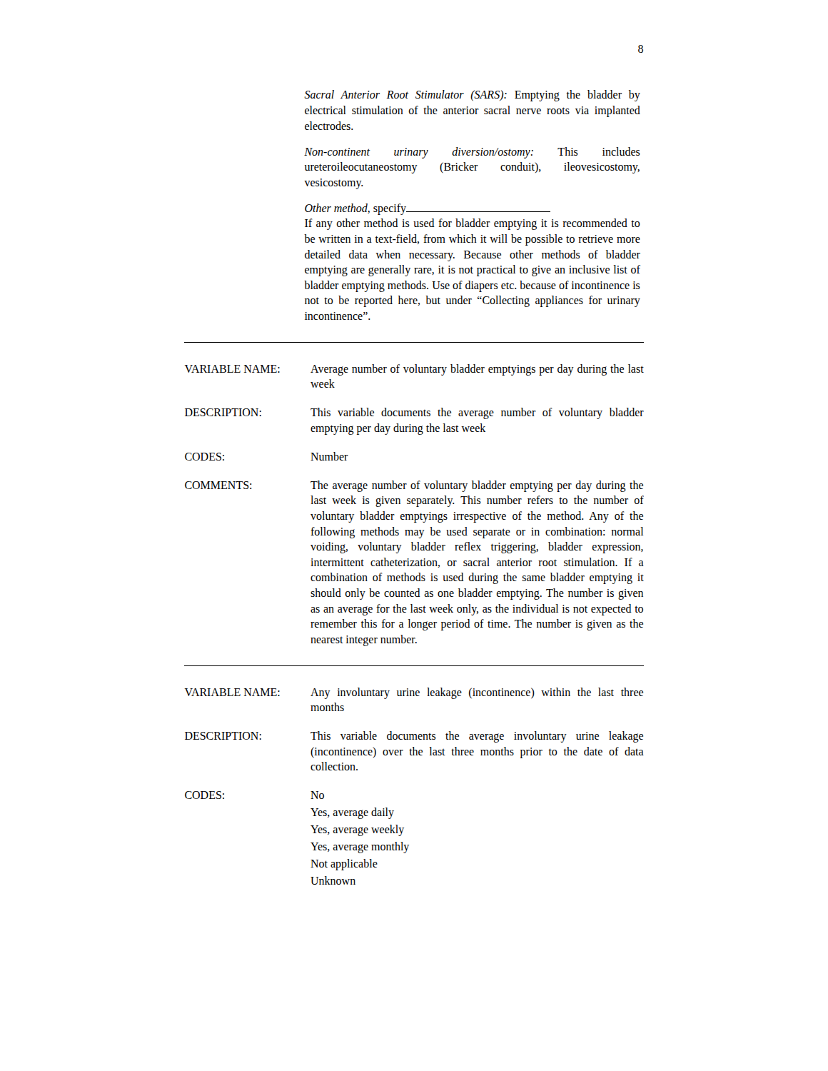8
Sacral Anterior Root Stimulator (SARS): Emptying the bladder by electrical stimulation of the anterior sacral nerve roots via implanted electrodes.
Non-continent urinary diversion/ostomy: This includes ureteroileocutaneostomy (Bricker conduit), ileovesicostomy, vesicostomy.
Other method, specify
If any other method is used for bladder emptying it is recommended to be written in a text-field, from which it will be possible to retrieve more detailed data when necessary. Because other methods of bladder emptying are generally rare, it is not practical to give an inclusive list of bladder emptying methods. Use of diapers etc. because of incontinence is not to be reported here, but under “Collecting appliances for urinary incontinence”.
| VARIABLE NAME: | Average number of voluntary bladder emptyings per day during the last week |
| DESCRIPTION: | This variable documents the average number of voluntary bladder emptying per day during the last week |
| CODES: | Number |
| COMMENTS: | The average number of voluntary bladder emptying per day during the last week is given separately. This number refers to the number of voluntary bladder emptyings irrespective of the method. Any of the following methods may be used separate or in combination: normal voiding, voluntary bladder reflex triggering, bladder expression, intermittent catheterization, or sacral anterior root stimulation. If a combination of methods is used during the same bladder emptying it should only be counted as one bladder emptying. The number is given as an average for the last week only, as the individual is not expected to remember this for a longer period of time. The number is given as the nearest integer number. |
| VARIABLE NAME: | Any involuntary urine leakage (incontinence) within the last three months |
| DESCRIPTION: | This variable documents the average involuntary urine leakage (incontinence) over the last three months prior to the date of data collection. |
| CODES: | No Yes, average daily Yes, average weekly Yes, average monthly Not applicable Unknown |